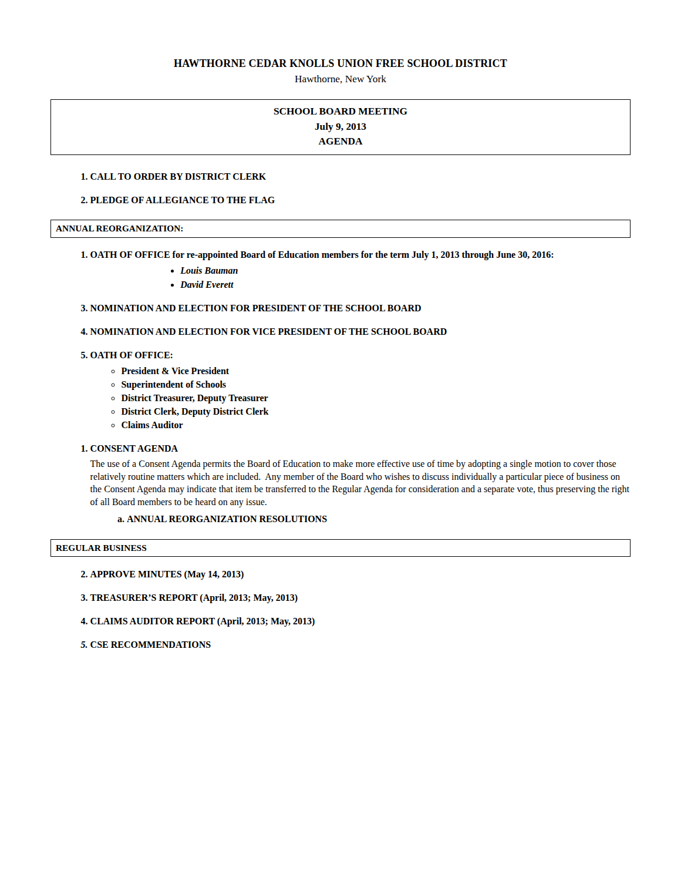HAWTHORNE CEDAR KNOLLS UNION FREE SCHOOL DISTRICT
Hawthorne, New York
SCHOOL BOARD MEETING
July 9, 2013
AGENDA
CALL TO ORDER BY DISTRICT CLERK
PLEDGE OF ALLEGIANCE TO THE FLAG
ANNUAL REORGANIZATION:
OATH OF OFFICE for re-appointed Board of Education members for the term July 1, 2013 through June 30, 2016:
Louis Bauman
David Everett
NOMINATION AND ELECTION FOR PRESIDENT OF THE SCHOOL BOARD
NOMINATION AND ELECTION FOR VICE PRESIDENT OF THE SCHOOL BOARD
OATH OF OFFICE:
President & Vice President
Superintendent of Schools
District Treasurer, Deputy Treasurer
District Clerk, Deputy District Clerk
Claims Auditor
CONSENT AGENDA
The use of a Consent Agenda permits the Board of Education to make more effective use of time by adopting a single motion to cover those relatively routine matters which are included. Any member of the Board who wishes to discuss individually a particular piece of business on the Consent Agenda may indicate that item be transferred to the Regular Agenda for consideration and a separate vote, thus preserving the right of all Board members to be heard on any issue.
ANNUAL REORGANIZATION RESOLUTIONS
REGULAR BUSINESS
APPROVE MINUTES (May 14, 2013)
TREASURER’S REPORT (April, 2013; May, 2013)
CLAIMS AUDITOR REPORT (April, 2013; May, 2013)
CSE RECOMMENDATIONS